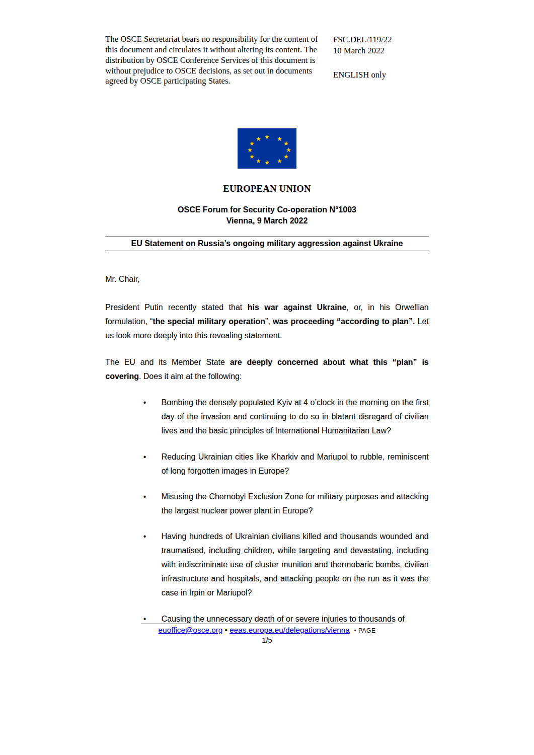The OSCE Secretariat bears no responsibility for the content of this document and circulates it without altering its content. The distribution by OSCE Conference Services of this document is without prejudice to OSCE decisions, as set out in documents agreed by OSCE participating States.
FSC.DEL/119/22
10 March 2022
ENGLISH only
★ ★ ★ ★ ★ ★ ★ ★ ★ ★ ★ ★
EUROPEAN UNION
OSCE Forum for Security Co-operation N°1003
Vienna, 9 March 2022
EU Statement on Russia’s ongoing military aggression against Ukraine
Mr. Chair,
President Putin recently stated that his war against Ukraine, or, in his Orwellian formulation, “the special military operation”, was proceeding “according to plan”. Let us look more deeply into this revealing statement.
The EU and its Member State are deeply concerned about what this “plan” is covering. Does it aim at the following:
Bombing the densely populated Kyiv at 4 o’clock in the morning on the first day of the invasion and continuing to do so in blatant disregard of civilian lives and the basic principles of International Humanitarian Law?
Reducing Ukrainian cities like Kharkiv and Mariupol to rubble, reminiscent of long forgotten images in Europe?
Misusing the Chernobyl Exclusion Zone for military purposes and attacking the largest nuclear power plant in Europe?
Having hundreds of Ukrainian civilians killed and thousands wounded and traumatised, including children, while targeting and devastating, including with indiscriminate use of cluster munition and thermobaric bombs, civilian infrastructure and hospitals, and attacking people on the run as it was the case in Irpin or Mariupol?
Causing the unnecessary death of or severe injuries to thousands of
euoffice@osce.org • eeas.europa.eu/delegations/vienna • PAGE
1/5